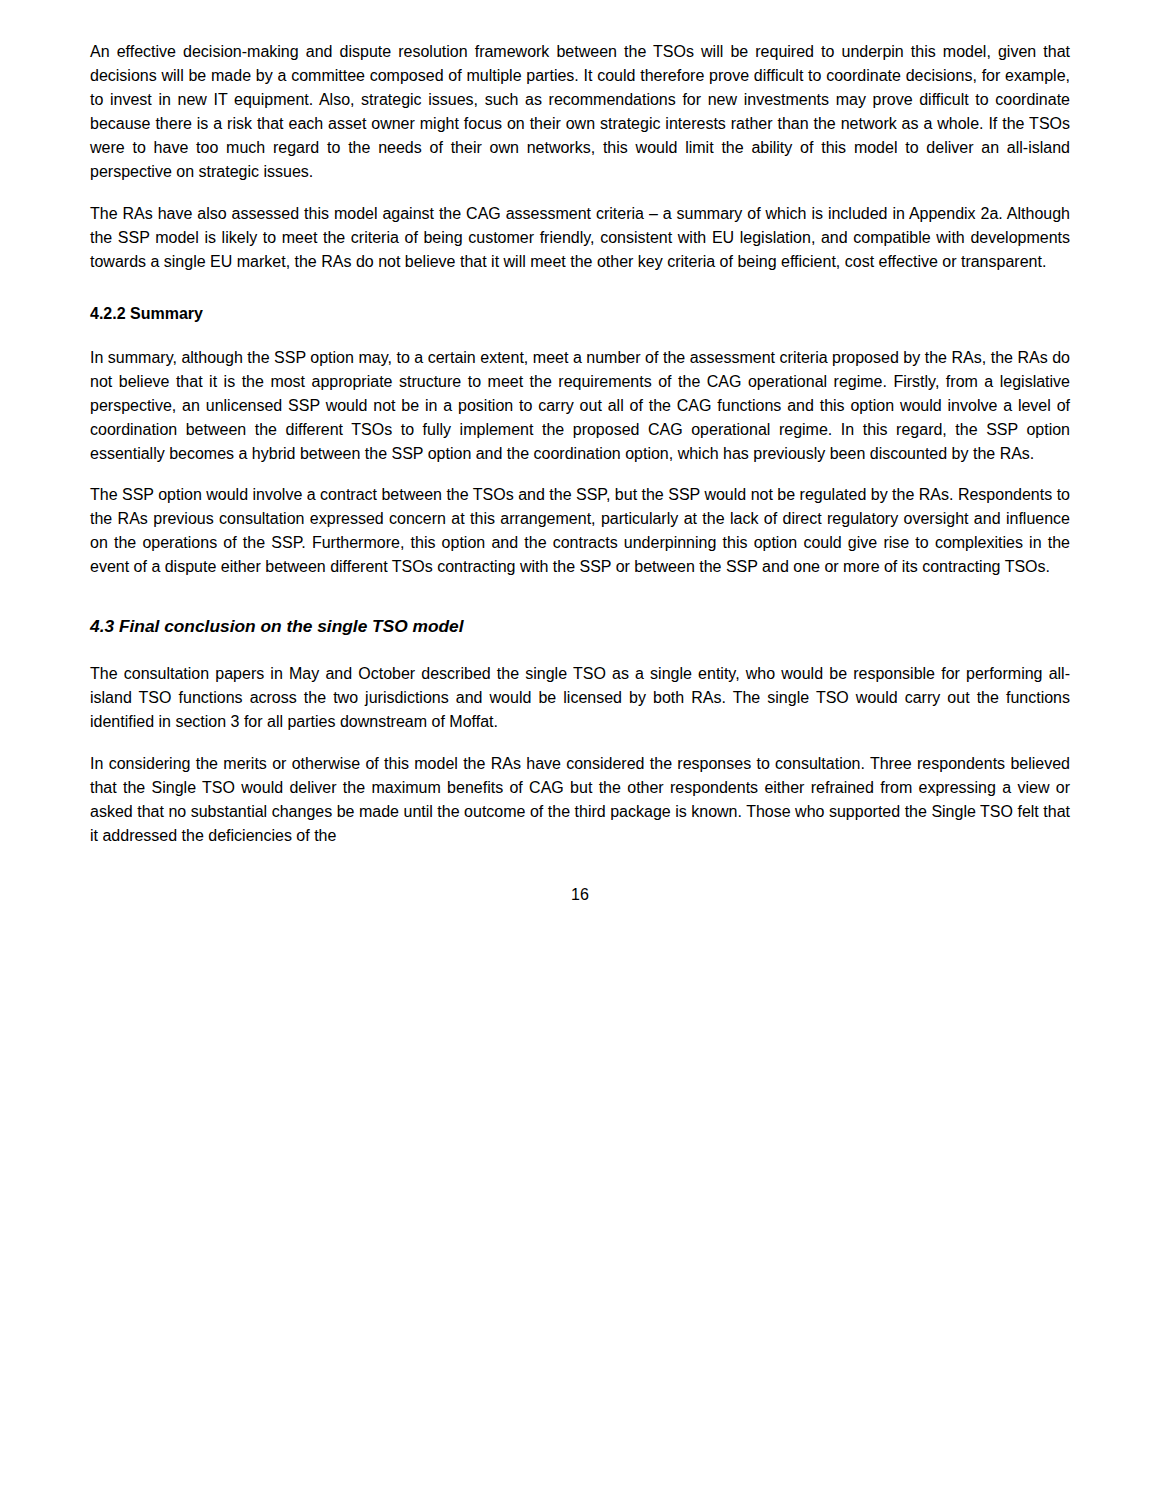An effective decision-making and dispute resolution framework between the TSOs will be required to underpin this model, given that decisions will be made by a committee composed of multiple parties. It could therefore prove difficult to coordinate decisions, for example, to invest in new IT equipment. Also, strategic issues, such as recommendations for new investments may prove difficult to coordinate because there is a risk that each asset owner might focus on their own strategic interests rather than the network as a whole. If the TSOs were to have too much regard to the needs of their own networks, this would limit the ability of this model to deliver an all-island perspective on strategic issues.
The RAs have also assessed this model against the CAG assessment criteria – a summary of which is included in Appendix 2a. Although the SSP model is likely to meet the criteria of being customer friendly, consistent with EU legislation, and compatible with developments towards a single EU market, the RAs do not believe that it will meet the other key criteria of being efficient, cost effective or transparent.
4.2.2 Summary
In summary, although the SSP option may, to a certain extent, meet a number of the assessment criteria proposed by the RAs, the RAs do not believe that it is the most appropriate structure to meet the requirements of the CAG operational regime. Firstly, from a legislative perspective, an unlicensed SSP would not be in a position to carry out all of the CAG functions and this option would involve a level of coordination between the different TSOs to fully implement the proposed CAG operational regime. In this regard, the SSP option essentially becomes a hybrid between the SSP option and the coordination option, which has previously been discounted by the RAs.
The SSP option would involve a contract between the TSOs and the SSP, but the SSP would not be regulated by the RAs. Respondents to the RAs previous consultation expressed concern at this arrangement, particularly at the lack of direct regulatory oversight and influence on the operations of the SSP. Furthermore, this option and the contracts underpinning this option could give rise to complexities in the event of a dispute either between different TSOs contracting with the SSP or between the SSP and one or more of its contracting TSOs.
4.3 Final conclusion on the single TSO model
The consultation papers in May and October described the single TSO as a single entity, who would be responsible for performing all-island TSO functions across the two jurisdictions and would be licensed by both RAs. The single TSO would carry out the functions identified in section 3 for all parties downstream of Moffat.
In considering the merits or otherwise of this model the RAs have considered the responses to consultation. Three respondents believed that the Single TSO would deliver the maximum benefits of CAG but the other respondents either refrained from expressing a view or asked that no substantial changes be made until the outcome of the third package is known. Those who supported the Single TSO felt that it addressed the deficiencies of the
16